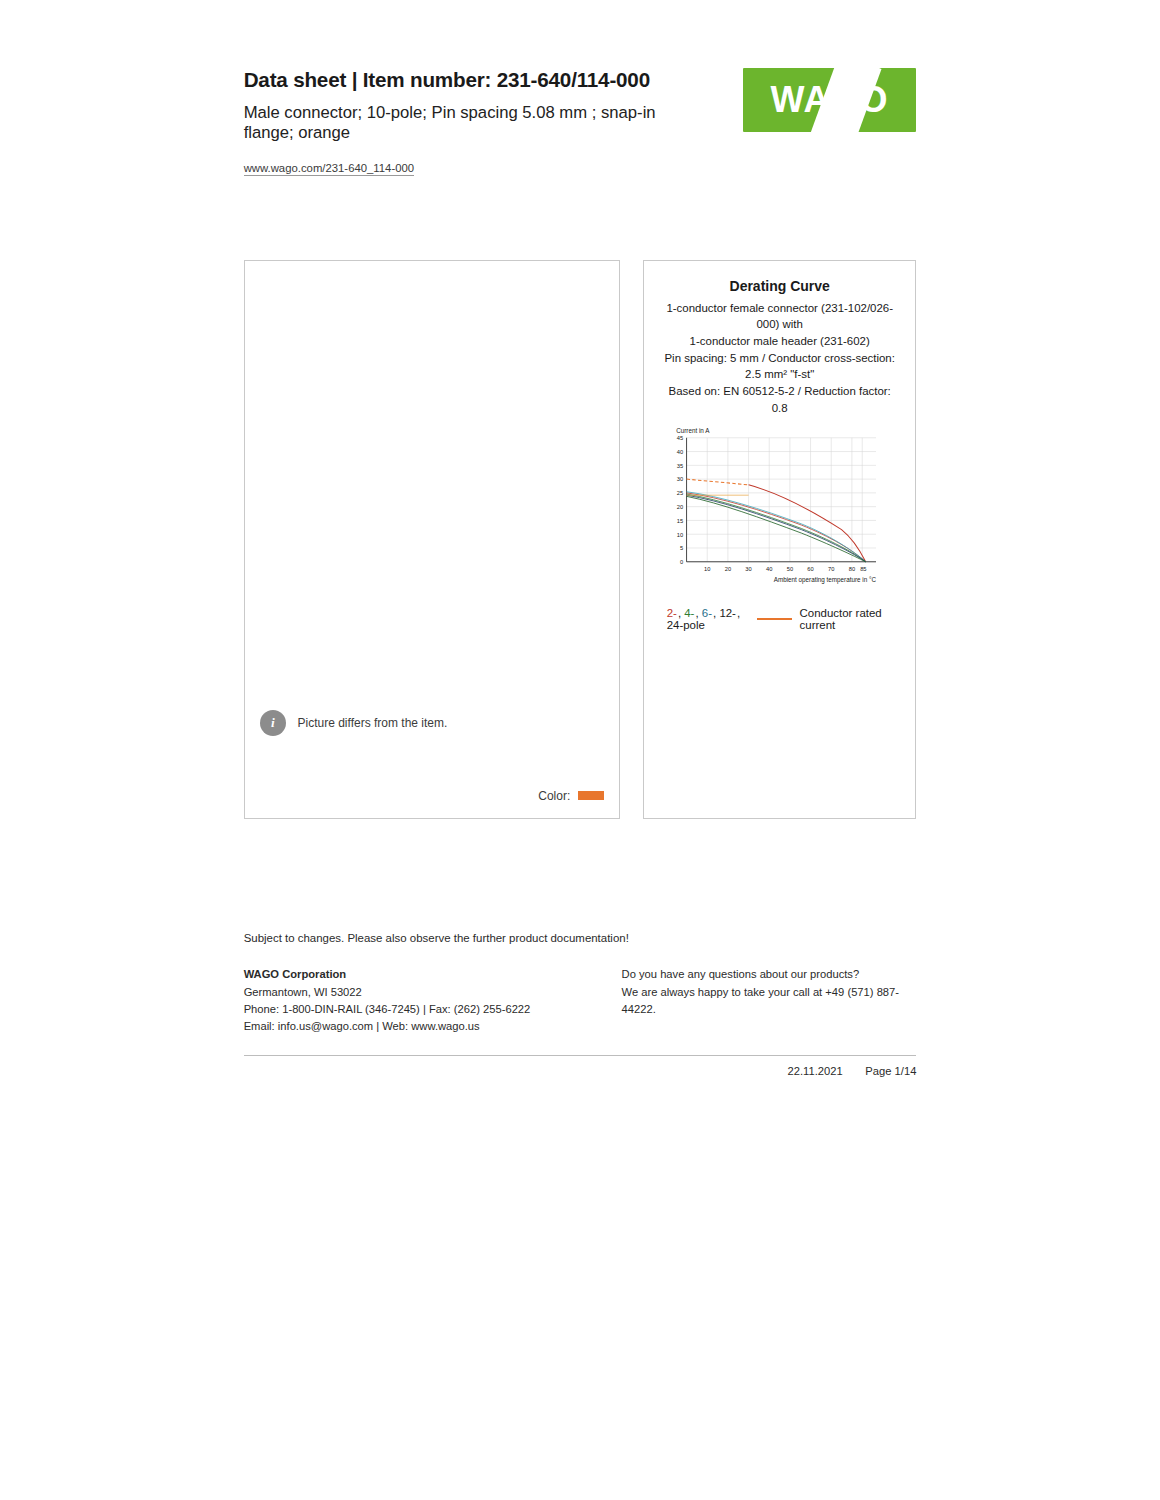Data sheet | Item number: 231-640/114-000
Male connector; 10-pole; Pin spacing 5.08 mm ; snap-in flange; orange
www.wago.com/231-640_114-000
WAGO
i
Picture differs from the item.
Color:
Derating Curve 1-conductor female connector (231-102/026-000) with
1-conductor male header (231-602)
Pin spacing: 5 mm / Conductor cross-section: 2.5 mm² "f-st"
Based on: EN 60512-5-2 / Reduction factor: 0.8
Current in A 45 40 35 30 25 20 15 10 5 0 10 20 30 40 50 60 70 80 85 Ambient operating temperature in °C
2-, 4-, 6-, 12-, 24-pole
Conductor rated current
Subject to changes. Please also observe the further product documentation!
WAGO Corporation
Germantown, WI 53022
Phone: 1-800-DIN-RAIL (346-7245) | Fax: (262) 255-6222
Email: info.us@wago.com | Web: www.wago.us
Do you have any questions about our products?
We are always happy to take your call at +49 (571) 887-44222.
22.11.2021 Page 1/14